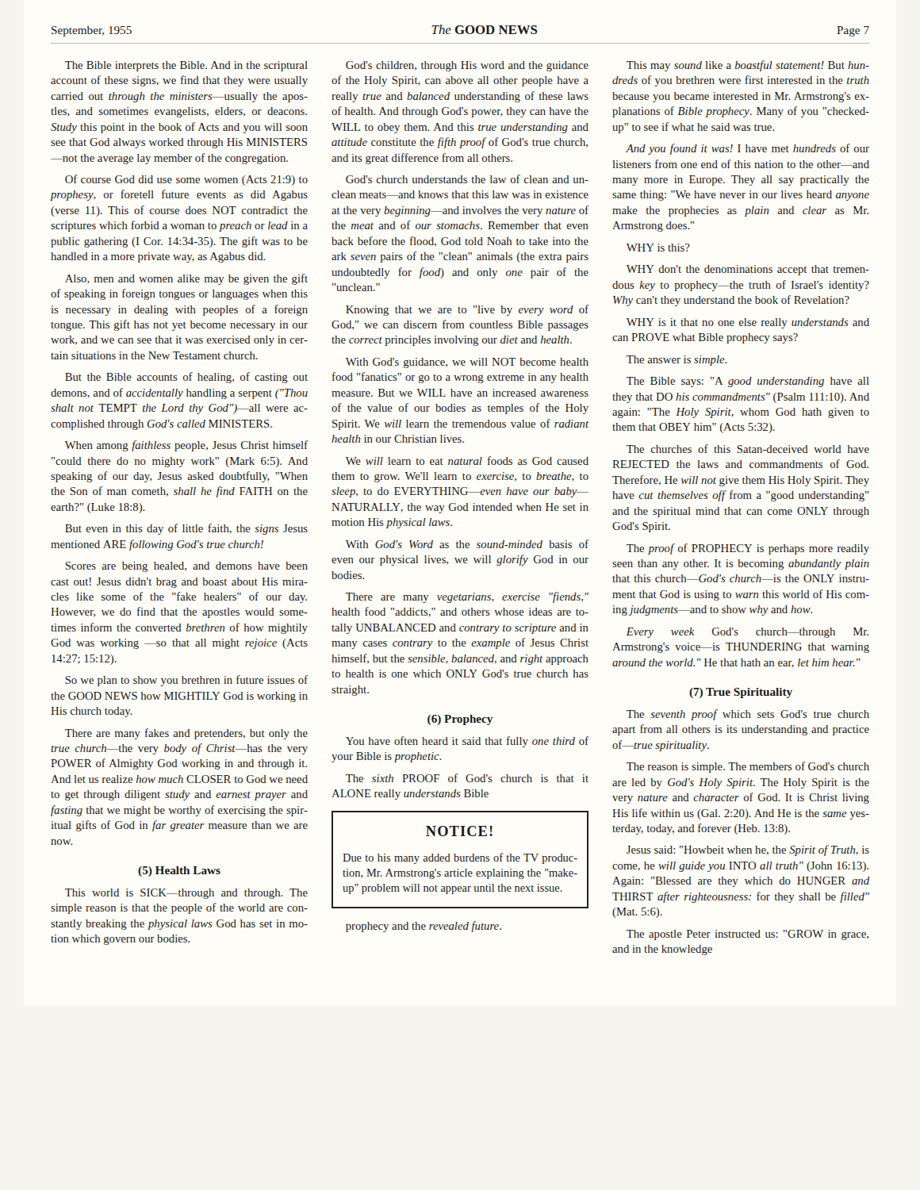September, 1955 The GOOD NEWS Page 7
The Bible interprets the Bible. And in the scriptural account of these signs, we find that they were usually carried out through the ministers—usually the apostles, and sometimes evangelists, elders, or deacons. Study this point in the book of Acts and you will soon see that God always worked through His MINISTERS—not the average lay member of the congregation.
Of course God did use some women (Acts 21:9) to prophesy, or foretell future events as did Agabus (verse 11). This of course does NOT contradict the scriptures which forbid a woman to preach or lead in a public gathering (I Cor. 14:34-35). The gift was to be handled in a more private way, as Agabus did.
Also, men and women alike may be given the gift of speaking in foreign tongues or languages when this is necessary in dealing with peoples of a foreign tongue. This gift has not yet become necessary in our work, and we can see that it was exercised only in certain situations in the New Testament church.
But the Bible accounts of healing, of casting out demons, and of accidentally handling a serpent ("Thou shalt not TEMPT the Lord thy God")—all were accomplished through God's called MINISTERS.
When among faithless people, Jesus Christ himself "could there do no mighty work" (Mark 6:5). And speaking of our day, Jesus asked doubtfully, "When the Son of man cometh, shall he find FAITH on the earth?" (Luke 18:8).
But even in this day of little faith, the signs Jesus mentioned ARE following God's true church!
Scores are being healed, and demons have been cast out! Jesus didn't brag and boast about His miracles like some of the "fake healers" of our day. However, we do find that the apostles would sometimes inform the converted brethren of how mightily God was working —so that all might rejoice (Acts 14:27; 15:12).
So we plan to show you brethren in future issues of the GOOD NEWS how MIGHTILY God is working in His church today.
There are many fakes and pretenders, but only the true church—the very body of Christ—has the very POWER of Almighty God working in and through it. And let us realize how much CLOSER to God we need to get through diligent study and earnest prayer and fasting that we might be worthy of exercising the spiritual gifts of God in far greater measure than we are now.
(5) Health Laws
This world is SICK—through and through. The simple reason is that the people of the world are constantly breaking the physical laws God has set in motion which govern our bodies.
God's children, through His word and the guidance of the Holy Spirit, can above all other people have a really true and balanced understanding of these laws of health. And through God's power, they can have the WILL to obey them. And this true understanding and attitude constitute the fifth proof of God's true church, and its great difference from all others.
God's church understands the law of clean and unclean meats—and knows that this law was in existence at the very beginning—and involves the very nature of the meat and of our stomachs. Remember that even back before the flood, God told Noah to take into the ark seven pairs of the "clean" animals (the extra pairs undoubtedly for food) and only one pair of the "unclean."
Knowing that we are to "live by every word of God," we can discern from countless Bible passages the correct principles involving our diet and health.
With God's guidance, we will NOT become health food "fanatics" or go to a wrong extreme in any health measure. But we WILL have an increased awareness of the value of our bodies as temples of the Holy Spirit. We will learn the tremendous value of radiant health in our Christian lives.
We will learn to eat natural foods as God caused them to grow. We'll learn to exercise, to breathe, to sleep, to do EVERYTHING—even have our baby—NATURALLY, the way God intended when He set in motion His physical laws.
With God's Word as the sound-minded basis of even our physical lives, we will glorify God in our bodies.
There are many vegetarians, exercise "fiends," health food "addicts," and others whose ideas are totally UNBALANCED and contrary to scripture and in many cases contrary to the example of Jesus Christ himself, but the sensible, balanced, and right approach to health is one which ONLY God's true church has straight.
(6) Prophecy
You have often heard it said that fully one third of your Bible is prophetic.
The sixth PROOF of God's church is that it ALONE really understands Bible
NOTICE!
Due to his many added burdens of the TV production, Mr. Armstrong's article explaining the "make-up" problem will not appear until the next issue.
prophecy and the revealed future.
This may sound like a boastful statement! But hundreds of you brethren were first interested in the truth because you became interested in Mr. Armstrong's explanations of Bible prophecy. Many of you "checked-up" to see if what he said was true.
And you found it was! I have met hundreds of our listeners from one end of this nation to the other—and many more in Europe. They all say practically the same thing: "We have never in our lives heard anyone make the prophecies as plain and clear as Mr. Armstrong does."
WHY is this?
WHY don't the denominations accept that tremendous key to prophecy—the truth of Israel's identity? Why can't they understand the book of Revelation?
WHY is it that no one else really understands and can PROVE what Bible prophecy says?
The answer is simple.
The Bible says: "A good understanding have all they that DO his commandments" (Psalm 111:10). And again: "The Holy Spirit, whom God hath given to them that OBEY him" (Acts 5:32).
The churches of this Satan-deceived world have REJECTED the laws and commandments of God. Therefore, He will not give them His Holy Spirit. They have cut themselves off from a "good understanding" and the spiritual mind that can come ONLY through God's Spirit.
The proof of PROPHECY is perhaps more readily seen than any other. It is becoming abundantly plain that this church—God's church—is the ONLY instrument that God is using to warn this world of His coming judgments—and to show why and how.
Every week God's church—through Mr. Armstrong's voice—is THUNDERING that warning around the world." He that hath an ear, let him hear."
(7) True Spirituality
The seventh proof which sets God's true church apart from all others is its understanding and practice of—true spirituality.
The reason is simple. The members of God's church are led by God's Holy Spirit. The Holy Spirit is the very nature and character of God. It is Christ living His life within us (Gal. 2:20). And He is the same yesterday, today, and forever (Heb. 13:8).
Jesus said: "Howbeit when he, the Spirit of Truth, is come, he will guide you INTO all truth" (John 16:13). Again: "Blessed are they which do HUNGER and THIRST after righteousness: for they shall be filled" (Mat. 5:6).
The apostle Peter instructed us: "GROW in grace, and in the knowledge